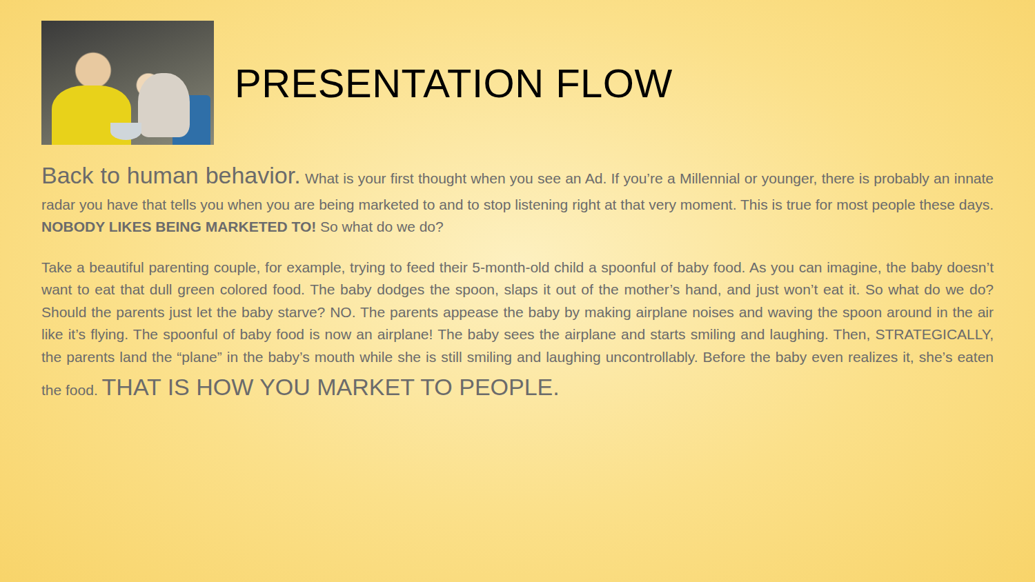PRESENTATION FLOW
Back to human behavior. What is your first thought when you see an Ad. If you’re a Millennial or younger, there is probably an innate radar you have that tells you when you are being marketed to and to stop listening right at that very moment. This is true for most people these days. NOBODY LIKES BEING MARKETED TO! So what do we do?
Take a beautiful parenting couple, for example, trying to feed their 5-month-old child a spoonful of baby food. As you can imagine, the baby doesn’t want to eat that dull green colored food. The baby dodges the spoon, slaps it out of the mother’s hand, and just won’t eat it. So what do we do? Should the parents just let the baby starve? NO. The parents appease the baby by making airplane noises and waving the spoon around in the air like it’s flying. The spoonful of baby food is now an airplane! The baby sees the airplane and starts smiling and laughing. Then, STRATEGICALLY, the parents land the “plane” in the baby’s mouth while she is still smiling and laughing uncontrollably. Before the baby even realizes it, she’s eaten the food. THAT IS HOW YOU MARKET TO PEOPLE.